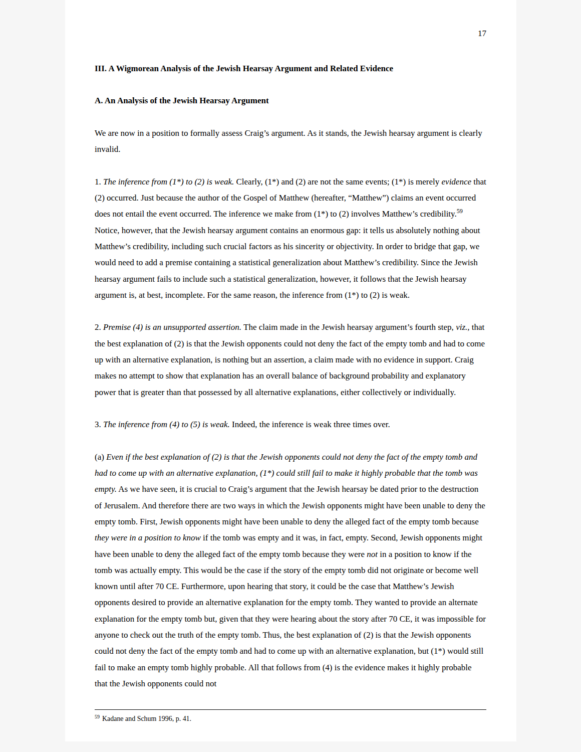17
III. A Wigmorean Analysis of the Jewish Hearsay Argument and Related Evidence
A. An Analysis of the Jewish Hearsay Argument
We are now in a position to formally assess Craig’s argument. As it stands, the Jewish hearsay argument is clearly invalid.
1. The inference from (1*) to (2) is weak. Clearly, (1*) and (2) are not the same events; (1*) is merely evidence that (2) occurred. Just because the author of the Gospel of Matthew (hereafter, “Matthew”) claims an event occurred does not entail the event occurred. The inference we make from (1*) to (2) involves Matthew’s credibility.59 Notice, however, that the Jewish hearsay argument contains an enormous gap: it tells us absolutely nothing about Matthew’s credibility, including such crucial factors as his sincerity or objectivity. In order to bridge that gap, we would need to add a premise containing a statistical generalization about Matthew’s credibility. Since the Jewish hearsay argument fails to include such a statistical generalization, however, it follows that the Jewish hearsay argument is, at best, incomplete. For the same reason, the inference from (1*) to (2) is weak.
2. Premise (4) is an unsupported assertion. The claim made in the Jewish hearsay argument’s fourth step, viz., that the best explanation of (2) is that the Jewish opponents could not deny the fact of the empty tomb and had to come up with an alternative explanation, is nothing but an assertion, a claim made with no evidence in support. Craig makes no attempt to show that explanation has an overall balance of background probability and explanatory power that is greater than that possessed by all alternative explanations, either collectively or individually.
3. The inference from (4) to (5) is weak. Indeed, the inference is weak three times over.
(a) Even if the best explanation of (2) is that the Jewish opponents could not deny the fact of the empty tomb and had to come up with an alternative explanation, (1*) could still fail to make it highly probable that the tomb was empty. As we have seen, it is crucial to Craig’s argument that the Jewish hearsay be dated prior to the destruction of Jerusalem. And therefore there are two ways in which the Jewish opponents might have been unable to deny the empty tomb. First, Jewish opponents might have been unable to deny the alleged fact of the empty tomb because they were in a position to know if the tomb was empty and it was, in fact, empty. Second, Jewish opponents might have been unable to deny the alleged fact of the empty tomb because they were not in a position to know if the tomb was actually empty. This would be the case if the story of the empty tomb did not originate or become well known until after 70 CE. Furthermore, upon hearing that story, it could be the case that Matthew’s Jewish opponents desired to provide an alternative explanation for the empty tomb. They wanted to provide an alternate explanation for the empty tomb but, given that they were hearing about the story after 70 CE, it was impossible for anyone to check out the truth of the empty tomb. Thus, the best explanation of (2) is that the Jewish opponents could not deny the fact of the empty tomb and had to come up with an alternative explanation, but (1*) would still fail to make an empty tomb highly probable. All that follows from (4) is the evidence makes it highly probable that the Jewish opponents could not
59 Kadane and Schum 1996, p. 41.